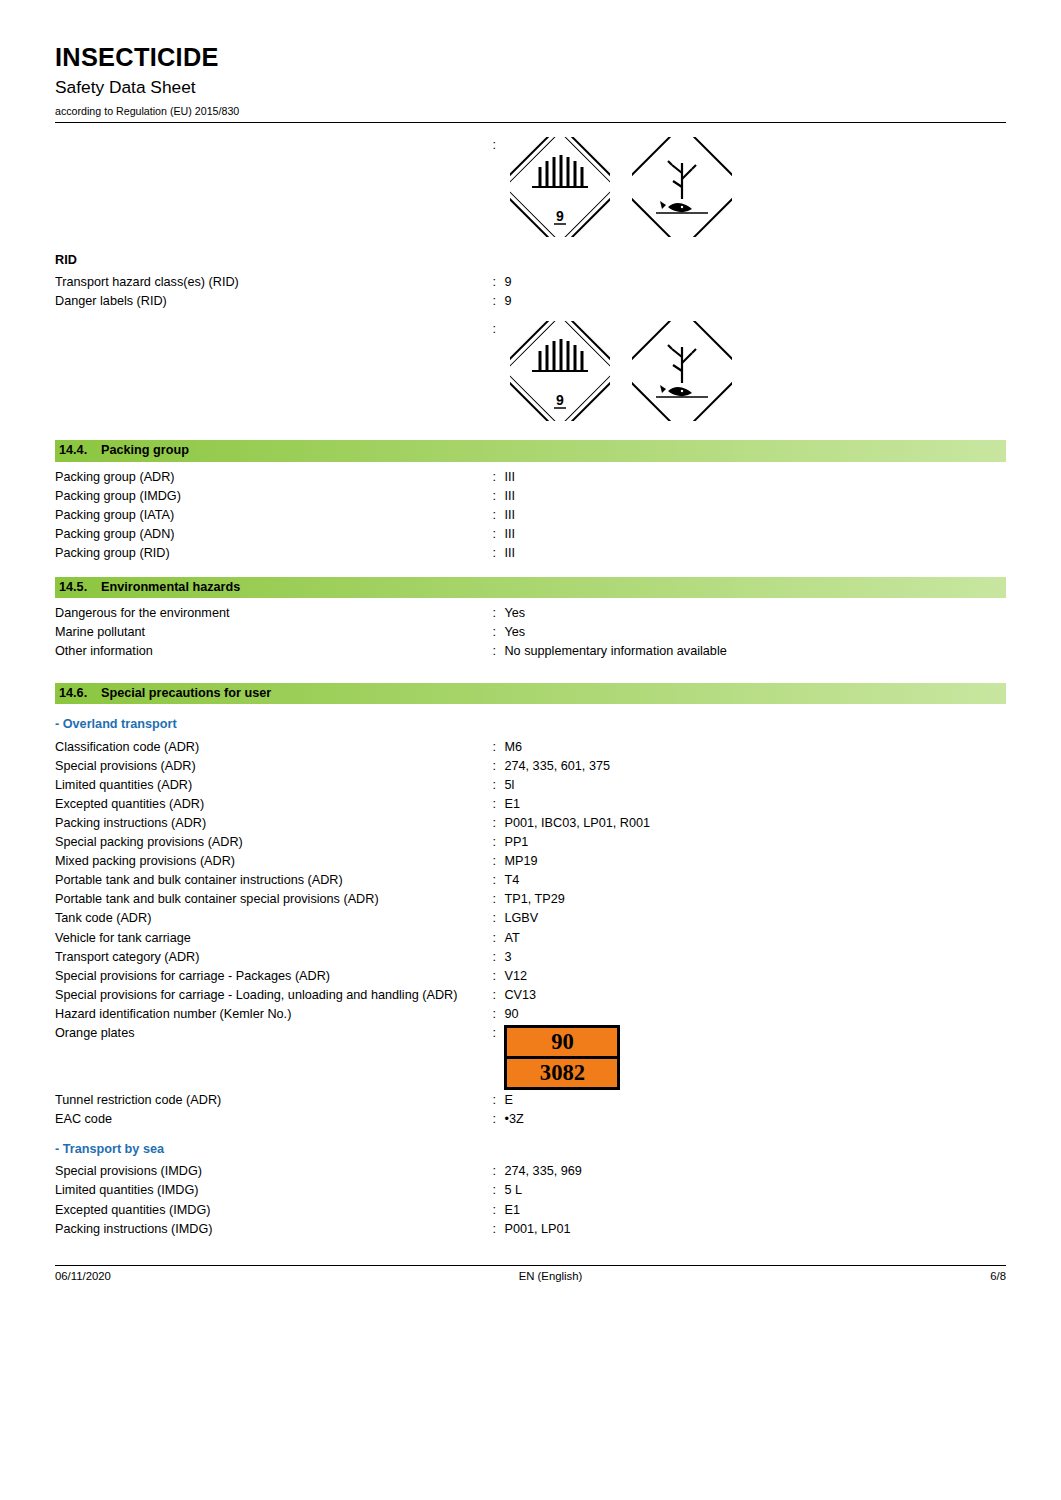INSECTICIDE
Safety Data Sheet
according to Regulation (EU) 2015/830
:
9
RID
| Transport hazard class(es) (RID) | : | 9 |
| Danger labels (RID) | : | 9 |
:
9
14.4. Packing group
| Packing group (ADR) | : | III |
| Packing group (IMDG) | : | III |
| Packing group (IATA) | : | III |
| Packing group (ADN) | : | III |
| Packing group (RID) | : | III |
14.5. Environmental hazards
| Dangerous for the environment | : | Yes |
| Marine pollutant | : | Yes |
| Other information | : | No supplementary information available |
14.6. Special precautions for user
- Overland transport
| Classification code (ADR) | : | M6 |
| Special provisions (ADR) | : | 274, 335, 601, 375 |
| Limited quantities (ADR) | : | 5l |
| Excepted quantities (ADR) | : | E1 |
| Packing instructions (ADR) | : | P001, IBC03, LP01, R001 |
| Special packing provisions (ADR) | : | PP1 |
| Mixed packing provisions (ADR) | : | MP19 |
| Portable tank and bulk container instructions (ADR) | : | T4 |
| Portable tank and bulk container special provisions (ADR) | : | TP1, TP29 |
| Tank code (ADR) | : | LGBV |
| Vehicle for tank carriage | : | AT |
| Transport category (ADR) | : | 3 |
| Special provisions for carriage - Packages (ADR) | : | V12 |
| Special provisions for carriage - Loading, unloading and handling (ADR) | : | CV13 |
| Hazard identification number (Kemler No.) | : | 90 |
| Orange plates | : | 90 3082 |
| Tunnel restriction code (ADR) | : | E |
| EAC code | : | •3Z |
- Transport by sea
| Special provisions (IMDG) | : | 274, 335, 969 |
| Limited quantities (IMDG) | : | 5 L |
| Excepted quantities (IMDG) | : | E1 |
| Packing instructions (IMDG) | : | P001, LP01 |
06/11/2020
EN (English)
6/8